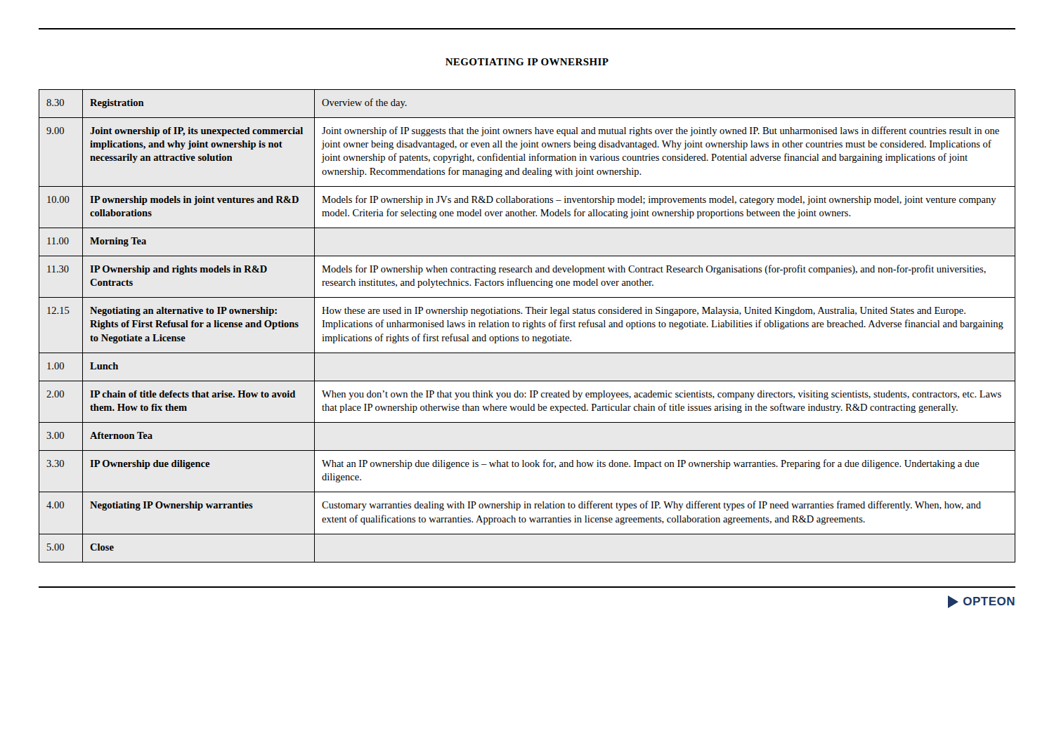Negotiating IP Ownership
| 8.30 | Registration | Overview of the day. |
| 9.00 | Joint ownership of IP, its unexpected commercial implications, and why joint ownership is not necessarily an attractive solution | Joint ownership of IP suggests that the joint owners have equal and mutual rights over the jointly owned IP. But unharmonised laws in different countries result in one joint owner being disadvantaged, or even all the joint owners being disadvantaged. Why joint ownership laws in other countries must be considered. Implications of joint ownership of patents, copyright, confidential information in various countries considered. Potential adverse financial and bargaining implications of joint ownership. Recommendations for managing and dealing with joint ownership. |
| 10.00 | IP ownership models in joint ventures and R&D collaborations | Models for IP ownership in JVs and R&D collaborations – inventorship model; improvements model, category model, joint ownership model, joint venture company model. Criteria for selecting one model over another. Models for allocating joint ownership proportions between the joint owners. |
| 11.00 | Morning Tea | |
| 11.30 | IP Ownership and rights models in R&D Contracts | Models for IP ownership when contracting research and development with Contract Research Organisations (for-profit companies), and non-for-profit universities, research institutes, and polytechnics. Factors influencing one model over another. |
| 12.15 | Negotiating an alternative to IP ownership: Rights of First Refusal for a license and Options to Negotiate a License | How these are used in IP ownership negotiations. Their legal status considered in Singapore, Malaysia, United Kingdom, Australia, United States and Europe. Implications of unharmonised laws in relation to rights of first refusal and options to negotiate. Liabilities if obligations are breached. Adverse financial and bargaining implications of rights of first refusal and options to negotiate. |
| 1.00 | Lunch | |
| 2.00 | IP chain of title defects that arise. How to avoid them. How to fix them | When you don’t own the IP that you think you do: IP created by employees, academic scientists, company directors, visiting scientists, students, contractors, etc. Laws that place IP ownership otherwise than where would be expected. Particular chain of title issues arising in the software industry. R&D contracting generally. |
| 3.00 | Afternoon Tea | |
| 3.30 | IP Ownership due diligence | What an IP ownership due diligence is – what to look for, and how its done. Impact on IP ownership warranties. Preparing for a due diligence. Undertaking a due diligence. |
| 4.00 | Negotiating IP Ownership warranties | Customary warranties dealing with IP ownership in relation to different types of IP. Why different types of IP need warranties framed differently. When, how, and extent of qualifications to warranties. Approach to warranties in license agreements, collaboration agreements, and R&D agreements. |
| 5.00 | Close | |
OPTEON